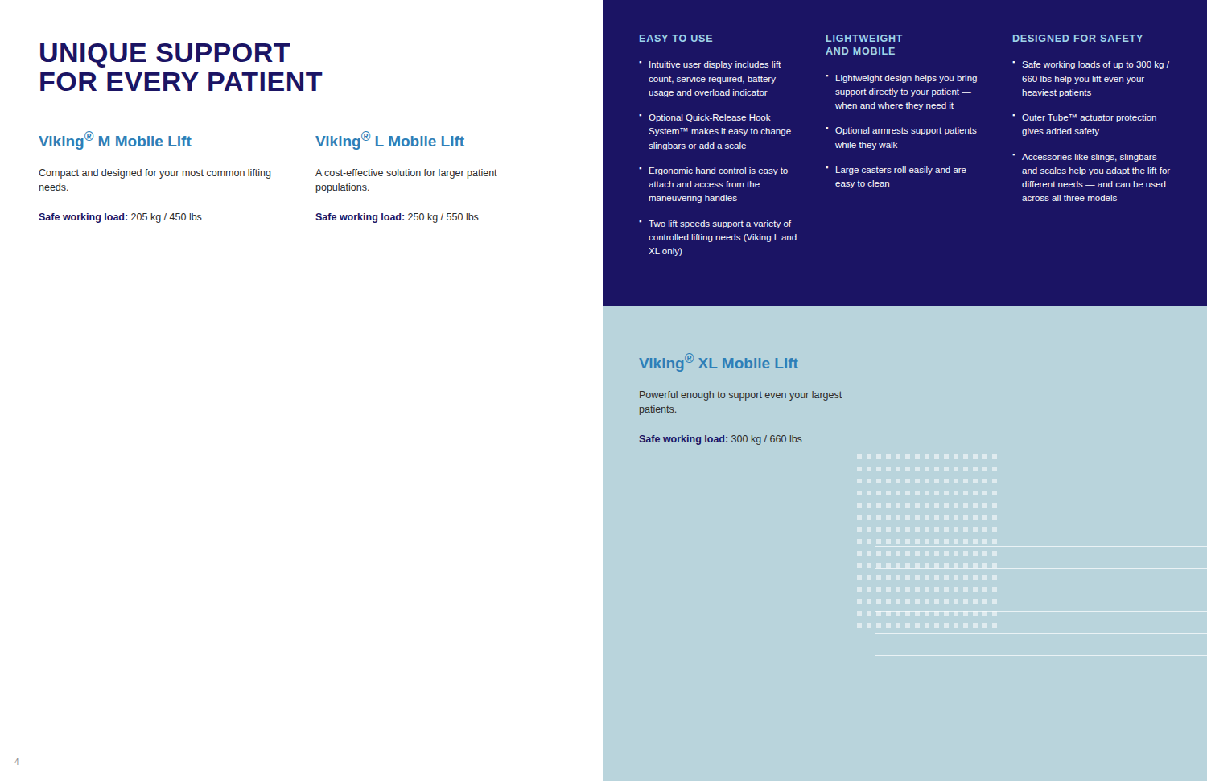Unique support
for every patient
Viking® M Mobile Lift
Compact and designed for your most common lifting needs.
Safe working load: 205 kg / 450 lbs
Viking® L Mobile Lift
A cost-effective solution for larger patient populations.
Safe working load: 250 kg / 550 lbs
4
Easy to use
Intuitive user display includes lift count, service required, battery usage and overload indicator
Optional Quick-Release Hook System™ makes it easy to change slingbars or add a scale
Ergonomic hand control is easy to attach and access from the maneuvering handles
Two lift speeds support a variety of controlled lifting needs (Viking L and XL only)
Lightweight
and mobile
Lightweight design helps you bring support directly to your patient — when and where they need it
Optional armrests support patients while they walk
Large casters roll easily and are easy to clean
Designed for safety
Safe working loads of up to 300 kg / 660 lbs help you lift even your heaviest patients
Outer Tube™ actuator protection gives added safety
Accessories like slings, slingbars and scales help you adapt the lift for different needs — and can be used across all three models
Viking® XL Mobile Lift
Powerful enough to support even your largest patients.
Safe working load: 300 kg / 660 lbs